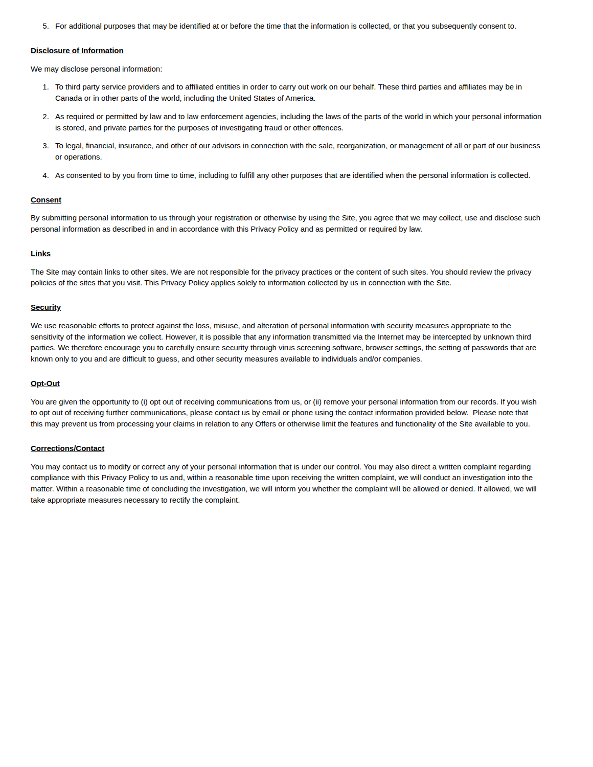For additional purposes that may be identified at or before the time that the information is collected, or that you subsequently consent to.
Disclosure of Information
We may disclose personal information:
To third party service providers and to affiliated entities in order to carry out work on our behalf. These third parties and affiliates may be in Canada or in other parts of the world, including the United States of America.
As required or permitted by law and to law enforcement agencies, including the laws of the parts of the world in which your personal information is stored, and private parties for the purposes of investigating fraud or other offences.
To legal, financial, insurance, and other of our advisors in connection with the sale, reorganization, or management of all or part of our business or operations.
As consented to by you from time to time, including to fulfill any other purposes that are identified when the personal information is collected.
Consent
By submitting personal information to us through your registration or otherwise by using the Site, you agree that we may collect, use and disclose such personal information as described in and in accordance with this Privacy Policy and as permitted or required by law.
Links
The Site may contain links to other sites. We are not responsible for the privacy practices or the content of such sites. You should review the privacy policies of the sites that you visit. This Privacy Policy applies solely to information collected by us in connection with the Site.
Security
We use reasonable efforts to protect against the loss, misuse, and alteration of personal information with security measures appropriate to the sensitivity of the information we collect. However, it is possible that any information transmitted via the Internet may be intercepted by unknown third parties. We therefore encourage you to carefully ensure security through virus screening software, browser settings, the setting of passwords that are known only to you and are difficult to guess, and other security measures available to individuals and/or companies.
Opt-Out
You are given the opportunity to (i) opt out of receiving communications from us, or (ii) remove your personal information from our records. If you wish to opt out of receiving further communications, please contact us by email or phone using the contact information provided below. Please note that this may prevent us from processing your claims in relation to any Offers or otherwise limit the features and functionality of the Site available to you.
Corrections/Contact
You may contact us to modify or correct any of your personal information that is under our control. You may also direct a written complaint regarding compliance with this Privacy Policy to us and, within a reasonable time upon receiving the written complaint, we will conduct an investigation into the matter. Within a reasonable time of concluding the investigation, we will inform you whether the complaint will be allowed or denied. If allowed, we will take appropriate measures necessary to rectify the complaint.